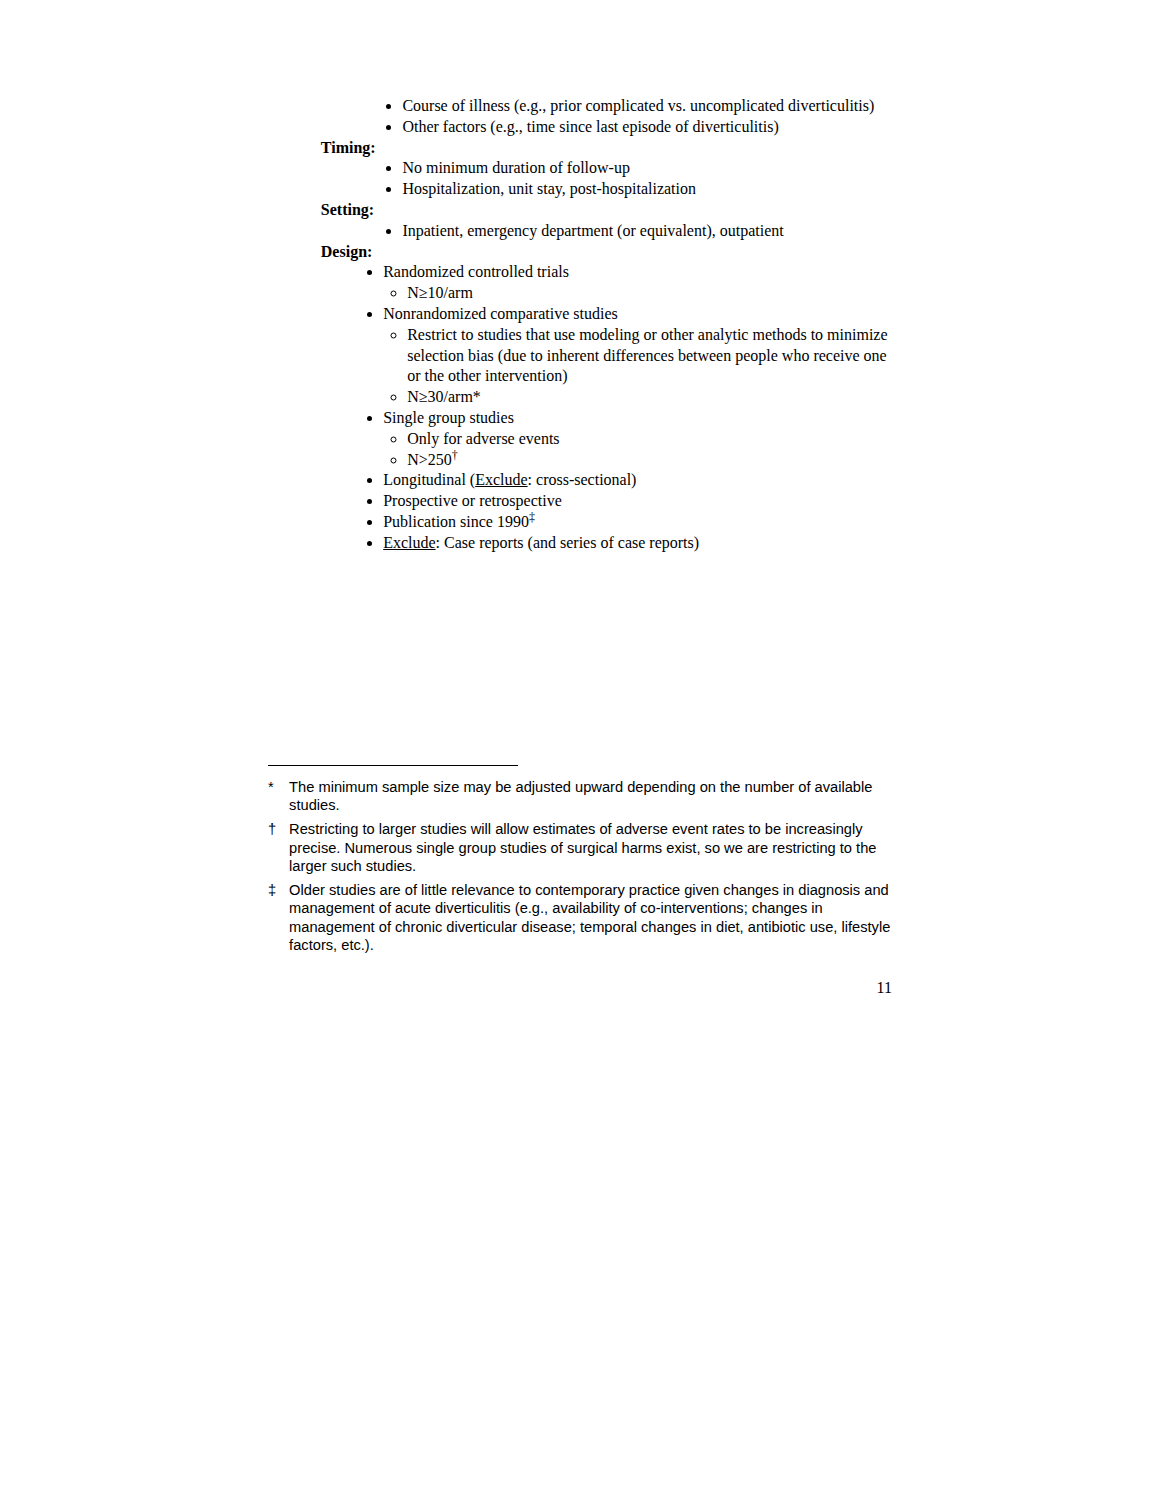Course of illness (e.g., prior complicated vs. uncomplicated diverticulitis)
Other factors (e.g., time since last episode of diverticulitis)
Timing:
No minimum duration of follow-up
Hospitalization, unit stay, post-hospitalization
Setting:
Inpatient, emergency department (or equivalent), outpatient
Design:
Randomized controlled trials
N≥10/arm
Nonrandomized comparative studies
Restrict to studies that use modeling or other analytic methods to minimize selection bias (due to inherent differences between people who receive one or the other intervention)
N≥30/arm*
Single group studies
Only for adverse events
N>250†
Longitudinal (Exclude: cross-sectional)
Prospective or retrospective
Publication since 1990‡
Exclude: Case reports (and series of case reports)
*
The minimum sample size may be adjusted upward depending on the number of available studies.
†
Restricting to larger studies will allow estimates of adverse event rates to be increasingly precise. Numerous single group studies of surgical harms exist, so we are restricting to the larger such studies.
‡
Older studies are of little relevance to contemporary practice given changes in diagnosis and management of acute diverticulitis (e.g., availability of co-interventions; changes in management of chronic diverticular disease; temporal changes in diet, antibiotic use, lifestyle factors, etc.).
11